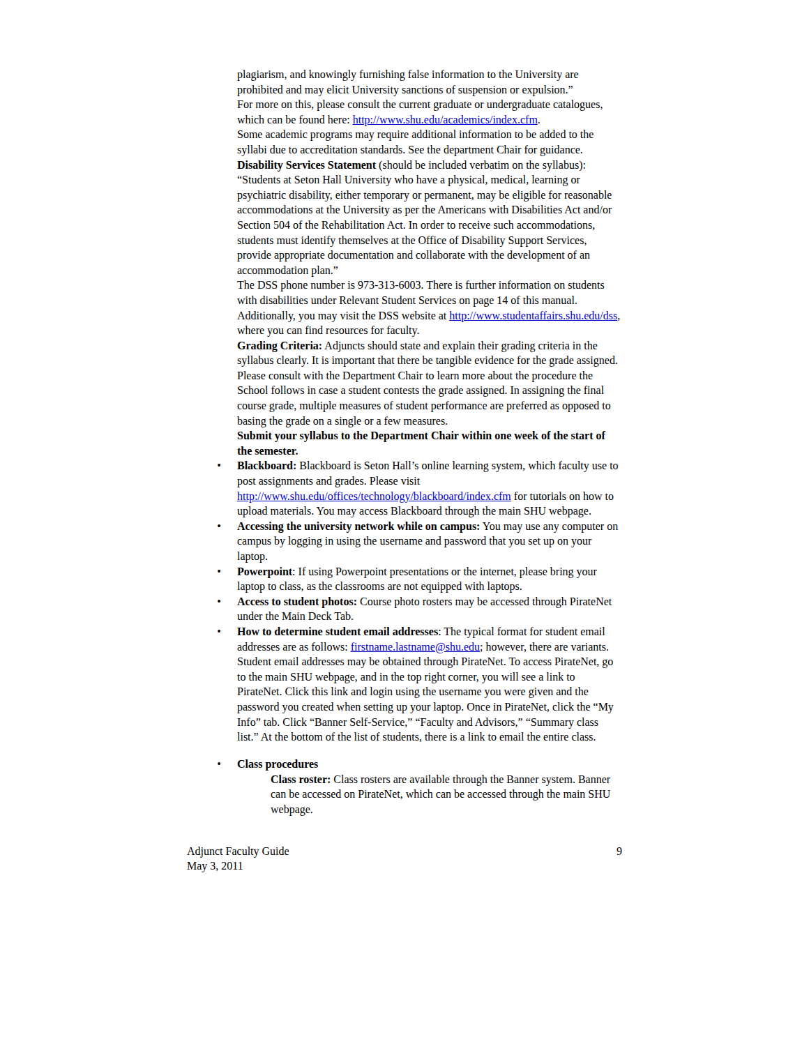plagiarism, and knowingly furnishing false information to the University are prohibited and may elicit University sanctions of suspension or expulsion.”
For more on this, please consult the current graduate or undergraduate catalogues, which can be found here: http://www.shu.edu/academics/index.cfm.
Some academic programs may require additional information to be added to the syllabi due to accreditation standards. See the department Chair for guidance.
Disability Services Statement (should be included verbatim on the syllabus): “Students at Seton Hall University who have a physical, medical, learning or psychiatric disability, either temporary or permanent, may be eligible for reasonable accommodations at the University as per the Americans with Disabilities Act and/or Section 504 of the Rehabilitation Act. In order to receive such accommodations, students must identify themselves at the Office of Disability Support Services, provide appropriate documentation and collaborate with the development of an accommodation plan.”
The DSS phone number is 973-313-6003. There is further information on students with disabilities under Relevant Student Services on page 14 of this manual. Additionally, you may visit the DSS website at http://www.studentaffairs.shu.edu/dss, where you can find resources for faculty.
Grading Criteria: Adjuncts should state and explain their grading criteria in the syllabus clearly. It is important that there be tangible evidence for the grade assigned. Please consult with the Department Chair to learn more about the procedure the School follows in case a student contests the grade assigned. In assigning the final course grade, multiple measures of student performance are preferred as opposed to basing the grade on a single or a few measures.
Submit your syllabus to the Department Chair within one week of the start of the semester.
Blackboard: Blackboard is Seton Hall’s online learning system, which faculty use to post assignments and grades. Please visit http://www.shu.edu/offices/technology/blackboard/index.cfm for tutorials on how to upload materials. You may access Blackboard through the main SHU webpage.
Accessing the university network while on campus: You may use any computer on campus by logging in using the username and password that you set up on your laptop.
Powerpoint: If using Powerpoint presentations or the internet, please bring your laptop to class, as the classrooms are not equipped with laptops.
Access to student photos: Course photo rosters may be accessed through PirateNet under the Main Deck Tab.
How to determine student email addresses: The typical format for student email addresses are as follows: firstname.lastname@shu.edu; however, there are variants. Student email addresses may be obtained through PirateNet. To access PirateNet, go to the main SHU webpage, and in the top right corner, you will see a link to PirateNet. Click this link and login using the username you were given and the password you created when setting up your laptop. Once in PirateNet, click the “My Info” tab. Click “Banner Self-Service,” “Faculty and Advisors,” “Summary class list.” At the bottom of the list of students, there is a link to email the entire class.
Class procedures
Class roster: Class rosters are available through the Banner system. Banner can be accessed on PirateNet, which can be accessed through the main SHU webpage.
Adjunct Faculty Guide
May 3, 2011
9